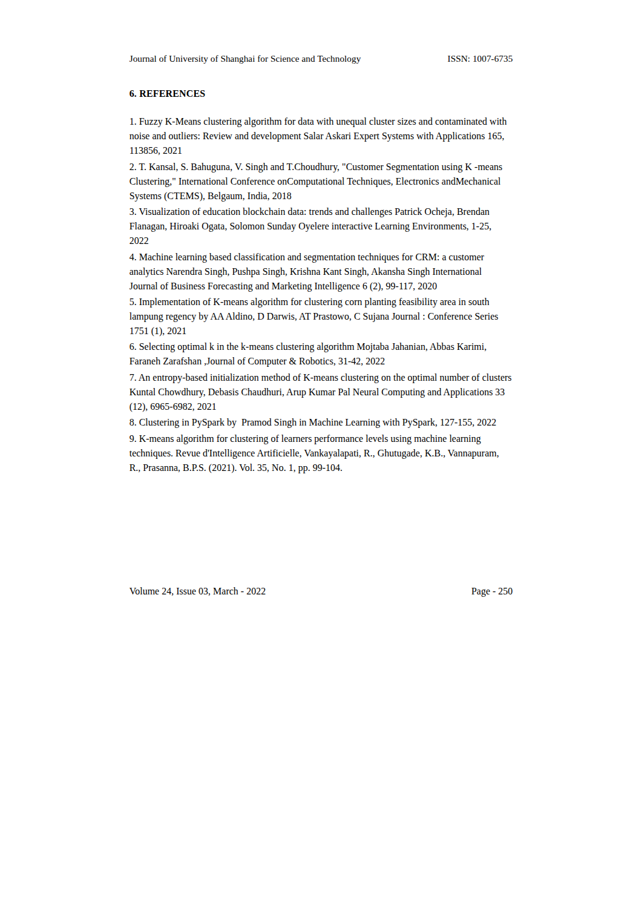Journal of University of Shanghai for Science and Technology ISSN: 1007-6735
6. REFERENCES
1. Fuzzy K-Means clustering algorithm for data with unequal cluster sizes and contaminated with noise and outliers: Review and development Salar Askari Expert Systems with Applications 165, 113856, 2021
2. T. Kansal, S. Bahuguna, V. Singh and T.Choudhury, "Customer Segmentation using K -means Clustering," International Conference onComputational Techniques, Electronics andMechanical Systems (CTEMS), Belgaum, India, 2018
3. Visualization of education blockchain data: trends and challenges Patrick Ocheja, Brendan Flanagan, Hiroaki Ogata, Solomon Sunday Oyelere interactive Learning Environments, 1-25, 2022
4. Machine learning based classification and segmentation techniques for CRM: a customer analytics Narendra Singh, Pushpa Singh, Krishna Kant Singh, Akansha Singh International Journal of Business Forecasting and Marketing Intelligence 6 (2), 99-117, 2020
5. Implementation of K-means algorithm for clustering corn planting feasibility area in south lampung regency by AA Aldino, D Darwis, AT Prastowo, C Sujana Journal : Conference Series 1751 (1), 2021
6. Selecting optimal k in the k-means clustering algorithm Mojtaba Jahanian, Abbas Karimi, Faraneh Zarafshan ,Journal of Computer & Robotics, 31-42, 2022
7. An entropy-based initialization method of K-means clustering on the optimal number of clusters Kuntal Chowdhury, Debasis Chaudhuri, Arup Kumar Pal Neural Computing and Applications 33 (12), 6965-6982, 2021
8. Clustering in PySpark by Pramod Singh in Machine Learning with PySpark, 127-155, 2022
9. K-means algorithm for clustering of learners performance levels using machine learning techniques. Revue d'Intelligence Artificielle, Vankayalapati, R., Ghutugade, K.B., Vannapuram, R., Prasanna, B.P.S. (2021). Vol. 35, No. 1, pp. 99-104.
Volume 24, Issue 03, March - 2022 Page - 250